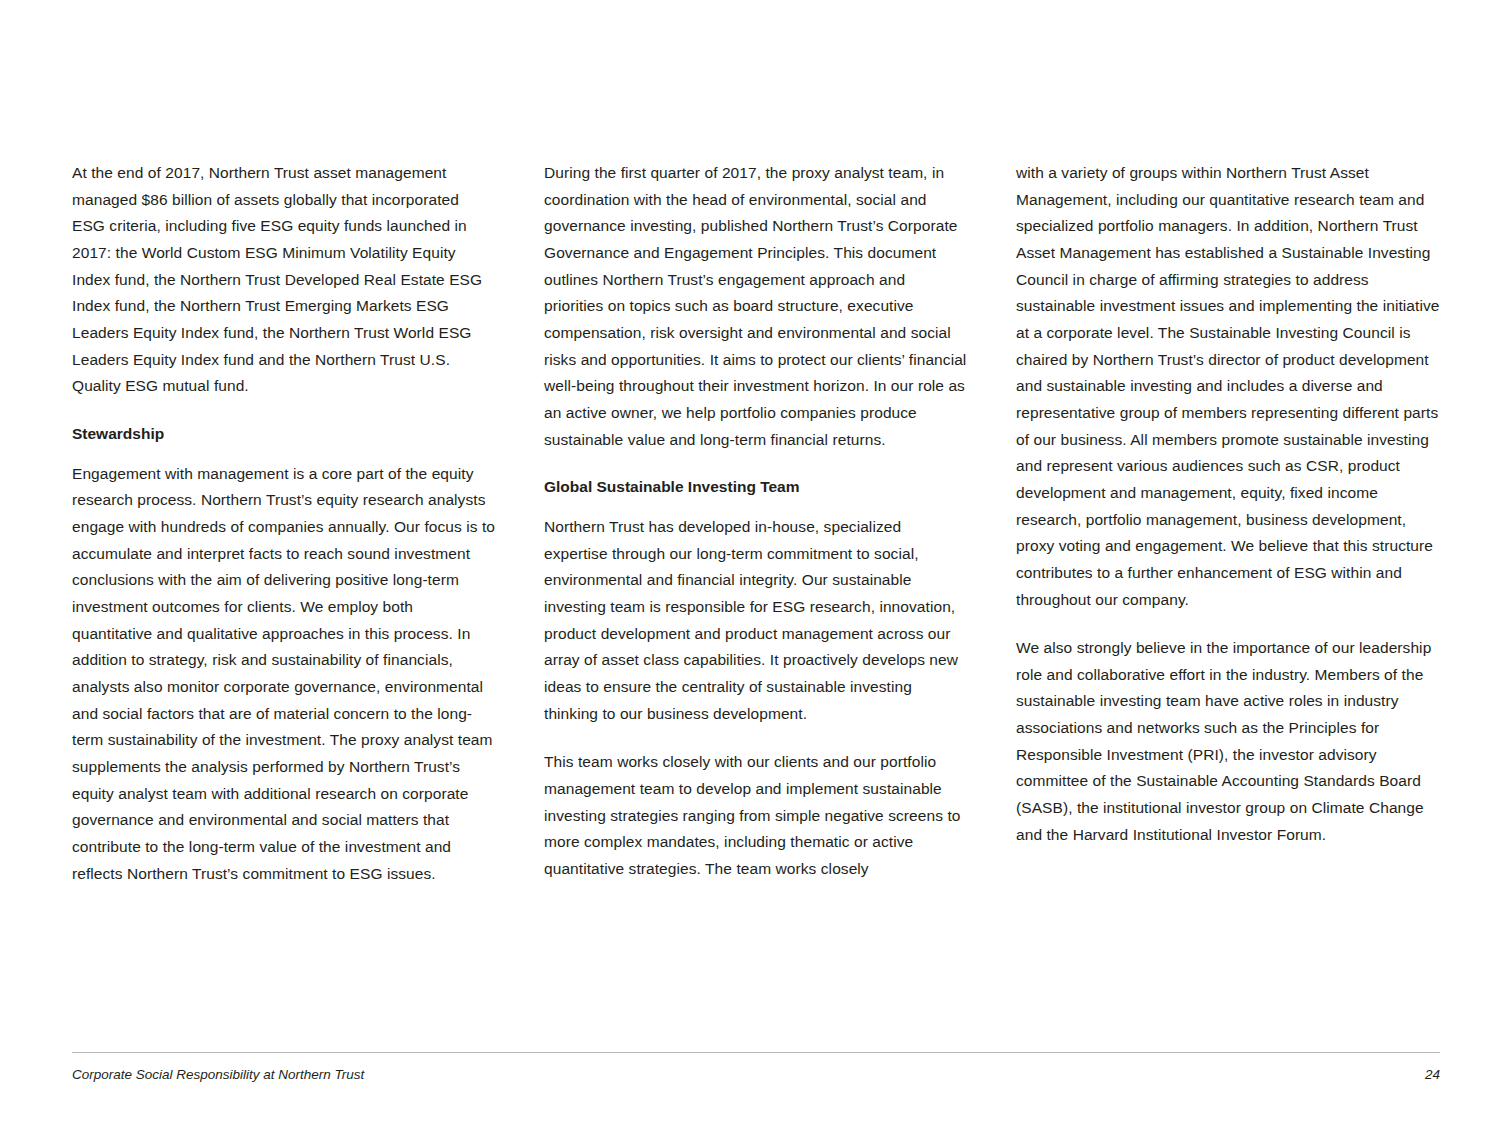At the end of 2017, Northern Trust asset management managed $86 billion of assets globally that incorporated ESG criteria, including five ESG equity funds launched in 2017: the World Custom ESG Minimum Volatility Equity Index fund, the Northern Trust Developed Real Estate ESG Index fund, the Northern Trust Emerging Markets ESG Leaders Equity Index fund, the Northern Trust World ESG Leaders Equity Index fund and the Northern Trust U.S. Quality ESG mutual fund.
Stewardship
Engagement with management is a core part of the equity research process. Northern Trust’s equity research analysts engage with hundreds of companies annually. Our focus is to accumulate and interpret facts to reach sound investment conclusions with the aim of delivering positive long-term investment outcomes for clients. We employ both quantitative and qualitative approaches in this process. In addition to strategy, risk and sustainability of financials, analysts also monitor corporate governance, environmental and social factors that are of material concern to the long-term sustainability of the investment. The proxy analyst team supplements the analysis performed by Northern Trust’s equity analyst team with additional research on corporate governance and environmental and social matters that contribute to the long-term value of the investment and reflects Northern Trust’s commitment to ESG issues.
During the first quarter of 2017, the proxy analyst team, in coordination with the head of environmental, social and governance investing, published Northern Trust’s Corporate Governance and Engagement Principles. This document outlines Northern Trust’s engagement approach and priorities on topics such as board structure, executive compensation, risk oversight and environmental and social risks and opportunities. It aims to protect our clients’ financial well-being throughout their investment horizon. In our role as an active owner, we help portfolio companies produce sustainable value and long-term financial returns.
Global Sustainable Investing Team
Northern Trust has developed in-house, specialized expertise through our long-term commitment to social, environmental and financial integrity. Our sustainable investing team is responsible for ESG research, innovation, product development and product management across our array of asset class capabilities. It proactively develops new ideas to ensure the centrality of sustainable investing thinking to our business development.
This team works closely with our clients and our portfolio management team to develop and implement sustainable investing strategies ranging from simple negative screens to more complex mandates, including thematic or active quantitative strategies. The team works closely
with a variety of groups within Northern Trust Asset Management, including our quantitative research team and specialized portfolio managers. In addition, Northern Trust Asset Management has established a Sustainable Investing Council in charge of affirming strategies to address sustainable investment issues and implementing the initiative at a corporate level. The Sustainable Investing Council is chaired by Northern Trust’s director of product development and sustainable investing and includes a diverse and representative group of members representing different parts of our business. All members promote sustainable investing and represent various audiences such as CSR, product development and management, equity, fixed income research, portfolio management, business development, proxy voting and engagement. We believe that this structure contributes to a further enhancement of ESG within and throughout our company.
We also strongly believe in the importance of our leadership role and collaborative effort in the industry. Members of the sustainable investing team have active roles in industry associations and networks such as the Principles for Responsible Investment (PRI), the investor advisory committee of the Sustainable Accounting Standards Board (SASB), the institutional investor group on Climate Change and the Harvard Institutional Investor Forum.
Corporate Social Responsibility at Northern Trust
24